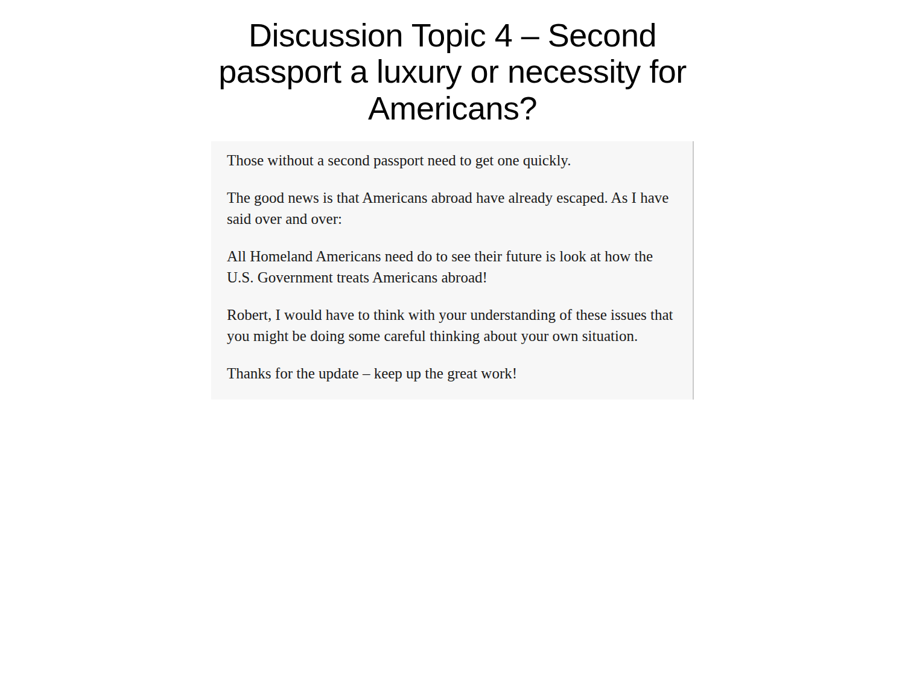Discussion Topic 4 – Second passport a luxury or necessity for Americans?
Those without a second passport need to get one quickly.
The good news is that Americans abroad have already escaped. As I have said over and over:
All Homeland Americans need do to see their future is look at how the U.S. Government treats Americans abroad!
Robert, I would have to think with your understanding of these issues that you might be doing some careful thinking about your own situation.
Thanks for the update – keep up the great work!